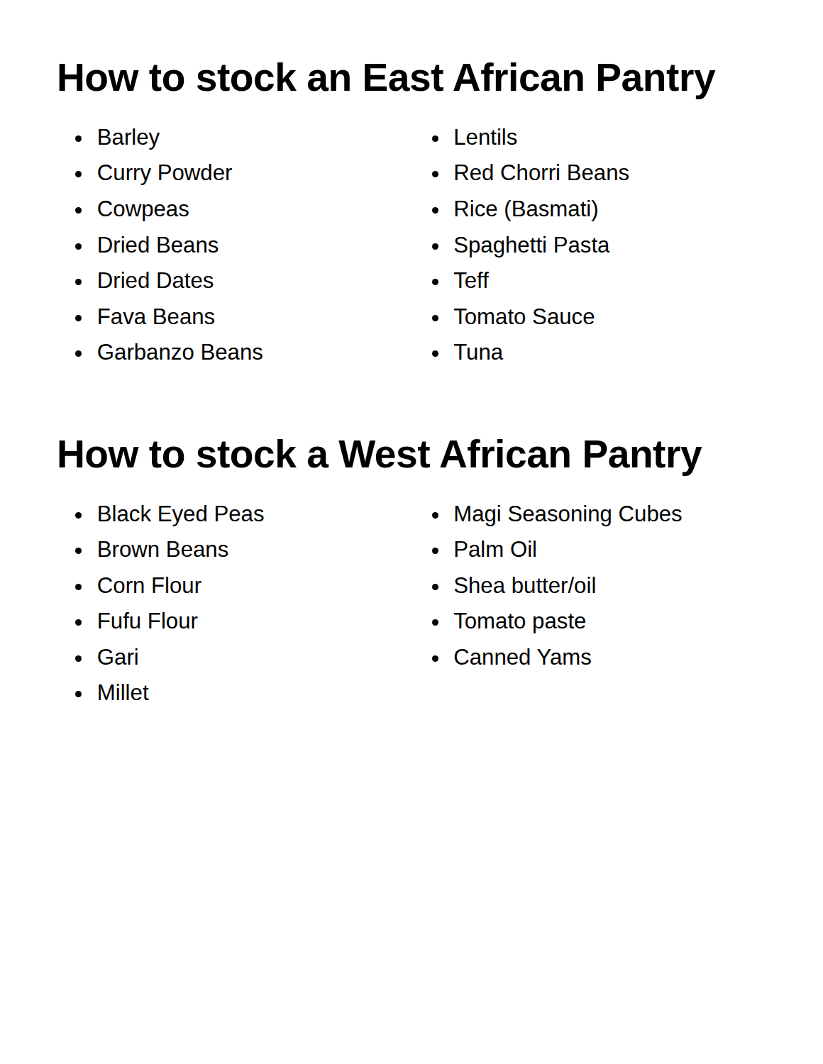How to stock an East African Pantry
Barley
Curry Powder
Cowpeas
Dried Beans
Dried Dates
Fava Beans
Garbanzo Beans
Lentils
Red Chorri Beans
Rice (Basmati)
Spaghetti Pasta
Teff
Tomato Sauce
Tuna
How to stock a West African Pantry
Black Eyed Peas
Brown Beans
Corn Flour
Fufu Flour
Gari
Millet
Magi Seasoning Cubes
Palm Oil
Shea butter/oil
Tomato paste
Canned Yams